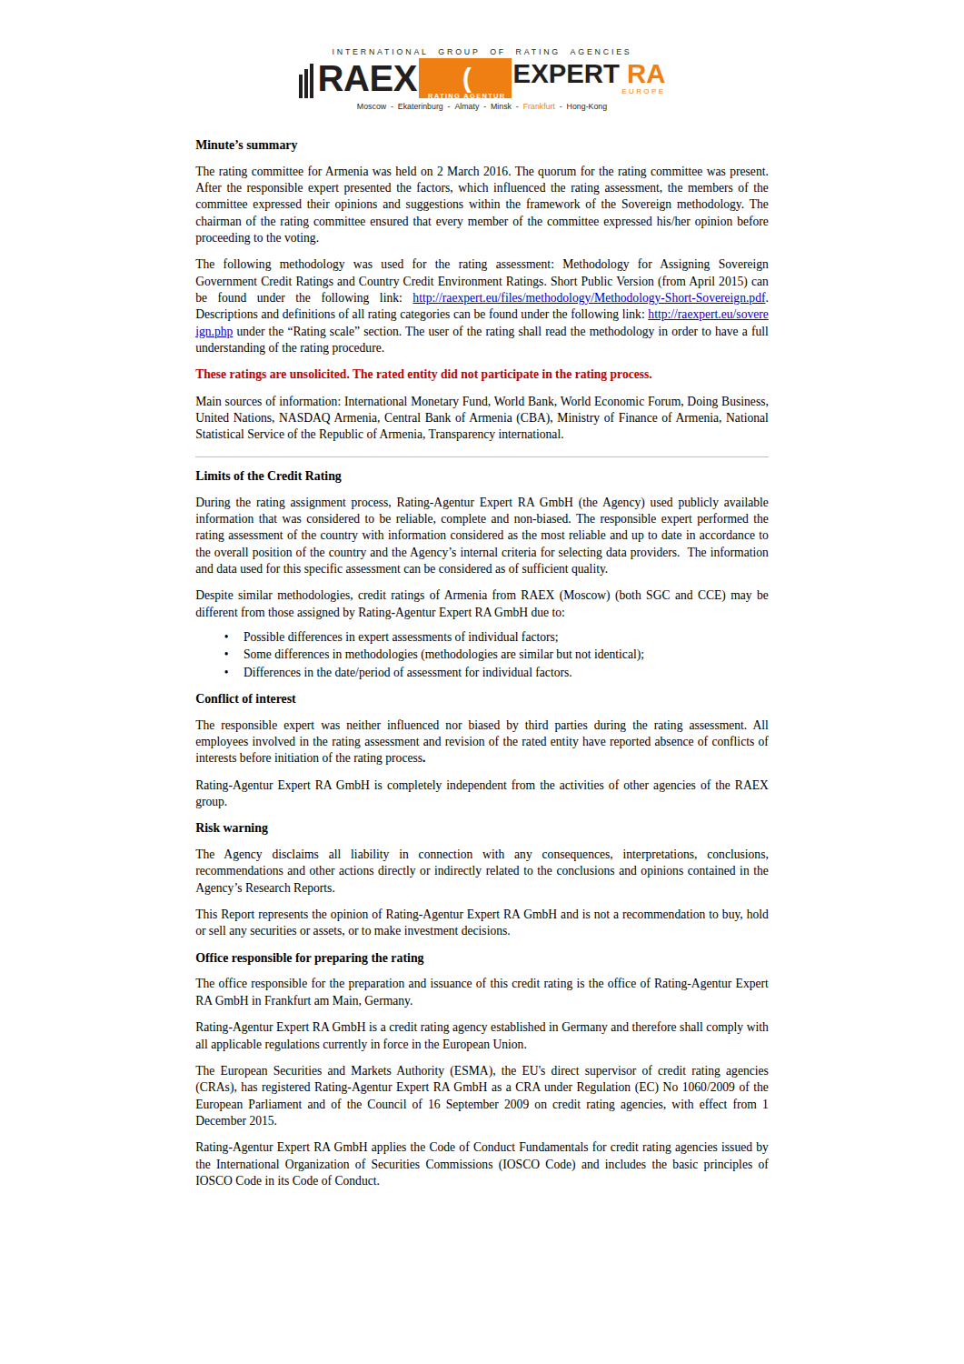INTERNATIONAL GROUP OF RATING AGENCIES
RAEX
( RATING AGENTUR
EXPERT RA
EUROPE
Moscow - Ekaterinburg - Almaty - Minsk - Frankfurt - Hong-Kong
Minute’s summary
The rating committee for Armenia was held on 2 March 2016. The quorum for the rating committee was present. After the responsible expert presented the factors, which influenced the rating assessment, the members of the committee expressed their opinions and suggestions within the framework of the Sovereign methodology. The chairman of the rating committee ensured that every member of the committee expressed his/her opinion before proceeding to the voting.
The following methodology was used for the rating assessment: Methodology for Assigning Sovereign Government Credit Ratings and Country Credit Environment Ratings. Short Public Version (from April 2015) can be found under the following link: http://raexpert.eu/files/methodology/Methodology-Short-Sovereign.pdf. Descriptions and definitions of all rating categories can be found under the following link: http://raexpert.eu/sovereign.php under the “Rating scale” section. The user of the rating shall read the methodology in order to have a full understanding of the rating procedure.
These ratings are unsolicited. The rated entity did not participate in the rating process.
Main sources of information: International Monetary Fund, World Bank, World Economic Forum, Doing Business, United Nations, NASDAQ Armenia, Central Bank of Armenia (CBA), Ministry of Finance of Armenia, National Statistical Service of the Republic of Armenia, Transparency international.
Limits of the Credit Rating
During the rating assignment process, Rating-Agentur Expert RA GmbH (the Agency) used publicly available information that was considered to be reliable, complete and non-biased. The responsible expert performed the rating assessment of the country with information considered as the most reliable and up to date in accordance to the overall position of the country and the Agency’s internal criteria for selecting data providers. The information and data used for this specific assessment can be considered as of sufficient quality.
Despite similar methodologies, credit ratings of Armenia from RAEX (Moscow) (both SGC and CCE) may be different from those assigned by Rating-Agentur Expert RA GmbH due to:
Possible differences in expert assessments of individual factors;
Some differences in methodologies (methodologies are similar but not identical);
Differences in the date/period of assessment for individual factors.
Conflict of interest
The responsible expert was neither influenced nor biased by third parties during the rating assessment. All employees involved in the rating assessment and revision of the rated entity have reported absence of conflicts of interests before initiation of the rating process.
Rating-Agentur Expert RA GmbH is completely independent from the activities of other agencies of the RAEX group.
Risk warning
The Agency disclaims all liability in connection with any consequences, interpretations, conclusions, recommendations and other actions directly or indirectly related to the conclusions and opinions contained in the Agency’s Research Reports.
This Report represents the opinion of Rating-Agentur Expert RA GmbH and is not a recommendation to buy, hold or sell any securities or assets, or to make investment decisions.
Office responsible for preparing the rating
The office responsible for the preparation and issuance of this credit rating is the office of Rating-Agentur Expert RA GmbH in Frankfurt am Main, Germany.
Rating-Agentur Expert RA GmbH is a credit rating agency established in Germany and therefore shall comply with all applicable regulations currently in force in the European Union.
The European Securities and Markets Authority (ESMA), the EU's direct supervisor of credit rating agencies (CRAs), has registered Rating-Agentur Expert RA GmbH as a CRA under Regulation (EC) No 1060/2009 of the European Parliament and of the Council of 16 September 2009 on credit rating agencies, with effect from 1 December 2015.
Rating-Agentur Expert RA GmbH applies the Code of Conduct Fundamentals for credit rating agencies issued by the International Organization of Securities Commissions (IOSCO Code) and includes the basic principles of IOSCO Code in its Code of Conduct.